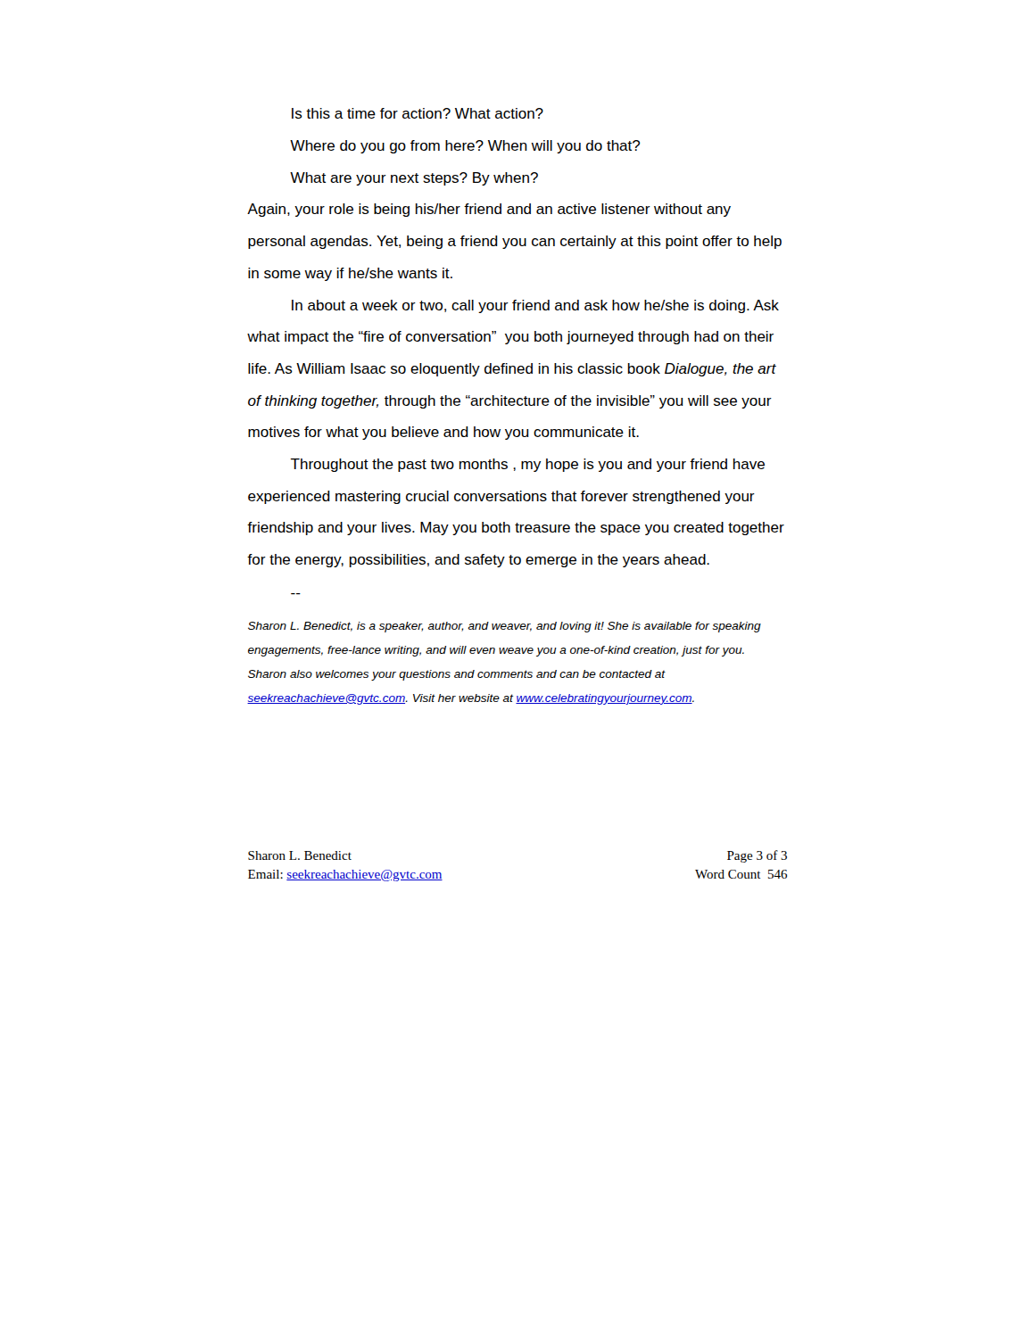Is this a time for action? What action?
Where do you go from here? When will you do that?
What are your next steps? By when?
Again, your role is being his/her friend and an active listener without any personal agendas. Yet, being a friend you can certainly at this point offer to help in some way if he/she wants it.
In about a week or two, call your friend and ask how he/she is doing. Ask what impact the “fire of conversation” you both journeyed through had on their life. As William Isaac so eloquently defined in his classic book Dialogue, the art of thinking together, through the “architecture of the invisible” you will see your motives for what you believe and how you communicate it.
Throughout the past two months , my hope is you and your friend have experienced mastering crucial conversations that forever strengthened your friendship and your lives. May you both treasure the space you created together for the energy, possibilities, and safety to emerge in the years ahead.
--
Sharon L. Benedict, is a speaker, author, and weaver, and loving it! She is available for speaking engagements, free-lance writing, and will even weave you a one-of-kind creation, just for you. Sharon also welcomes your questions and comments and can be contacted at seekreachachieve@gvtc.com. Visit her website at www.celebratingyourjourney.com.
Sharon L. Benedict
Email: seekreachachieve@gvtc.com
Page 3 of 3
Word Count 546